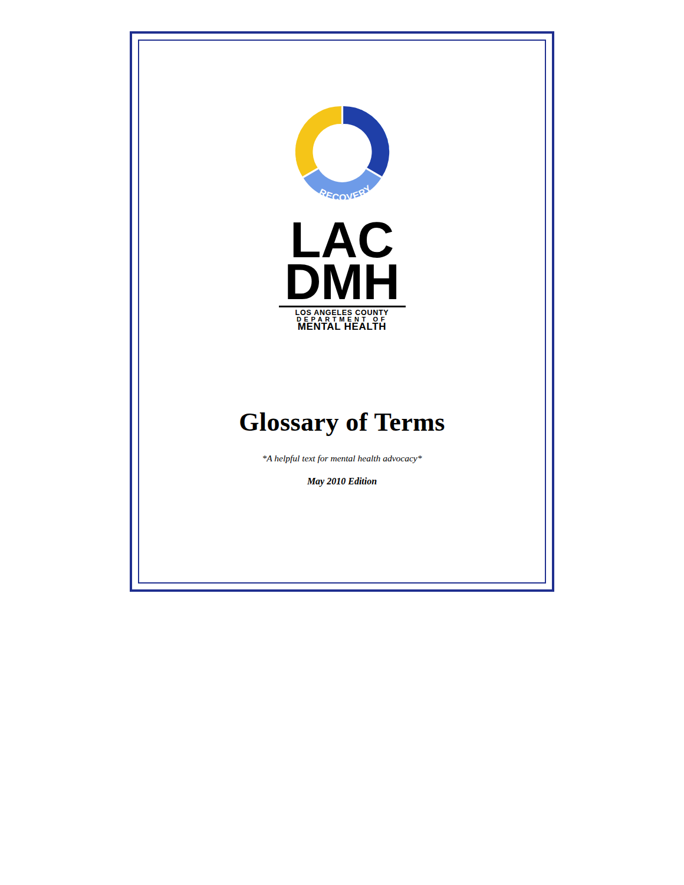HOPE WELLNESS RECOVERY
LAC DMH
LOS ANGELES COUNTY DEPARTMENT OF MENTAL HEALTH
Glossary of Terms
*A helpful text for mental health advocacy*
May 2010 Edition